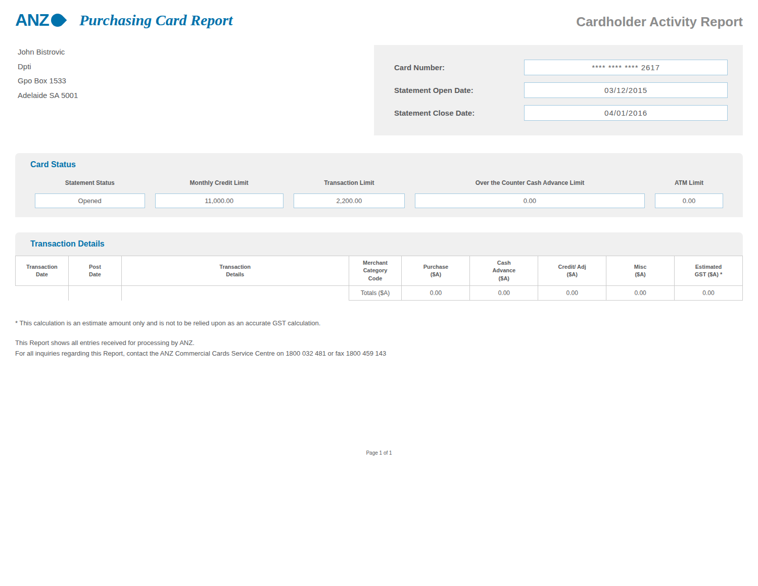ANZ
Purchasing Card Report
Cardholder Activity Report
John Bistrovic
Dpti
Gpo Box 1533
Adelaide SA 5001
| Card Number: | **** **** **** 2617 |
| Statement Open Date: | 03/12/2015 |
| Statement Close Date: | 04/01/2016 |
Card Status
| Statement Status | Monthly Credit Limit | Transaction Limit | Over the Counter Cash Advance Limit | ATM Limit |
| --- | --- | --- | --- | --- |
| Opened | 11,000.00 | 2,200.00 | 0.00 | 0.00 |
Transaction Details
| Transaction Date | Post Date | Transaction Details | Merchant Category Code | Purchase ($A) | Cash Advance ($A) | Credit/ Adj ($A) | Misc ($A) | Estimated GST ($A) * |
| --- | --- | --- | --- | --- | --- | --- | --- | --- |
| | | | Totals ($A) | 0.00 | 0.00 | 0.00 | 0.00 | 0.00 |
* This calculation is an estimate amount only and is not to be relied upon as an accurate GST calculation.
This Report shows all entries received for processing by ANZ.
For all inquiries regarding this Report, contact the ANZ Commercial Cards Service Centre on 1800 032 481 or fax 1800 459 143
Page 1 of 1